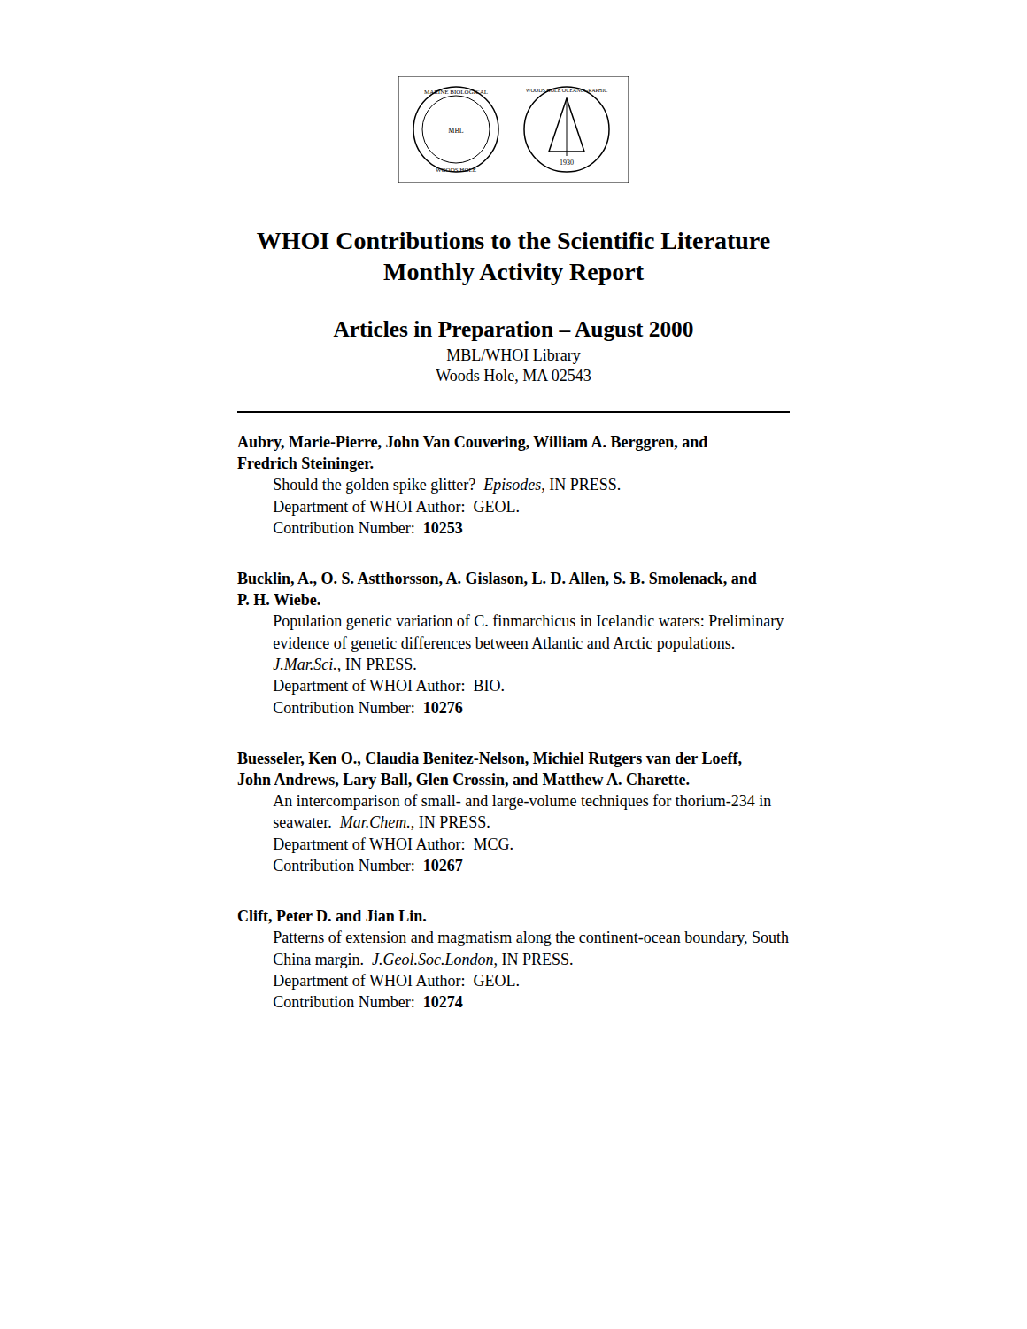WHOI Contributions to the Scientific Literature
Monthly Activity Report
Articles in Preparation – August 2000
MBL/WHOI Library
Woods Hole, MA 02543
Aubry, Marie-Pierre, John Van Couvering, William A. Berggren, and
Fredrich Steininger.
Should the golden spike glitter? Episodes, IN PRESS.
Department of WHOI Author: GEOL.
Contribution Number: 10253
Bucklin, A., O. S. Astthorsson, A. Gislason, L. D. Allen, S. B. Smolenack, and
P. H. Wiebe.
Population genetic variation of C. finmarchicus in Icelandic waters: Preliminary
evidence of genetic differences between Atlantic and Arctic populations.
J.Mar.Sci., IN PRESS.
Department of WHOI Author: BIO.
Contribution Number: 10276
Buesseler, Ken O., Claudia Benitez-Nelson, Michiel Rutgers van der Loeff,
John Andrews, Lary Ball, Glen Crossin, and Matthew A. Charette.
An intercomparison of small- and large-volume techniques for thorium-234 in
seawater. Mar.Chem., IN PRESS.
Department of WHOI Author: MCG.
Contribution Number: 10267
Clift, Peter D. and Jian Lin.
Patterns of extension and magmatism along the continent-ocean boundary, South
China margin. J.Geol.Soc.London, IN PRESS.
Department of WHOI Author: GEOL.
Contribution Number: 10274